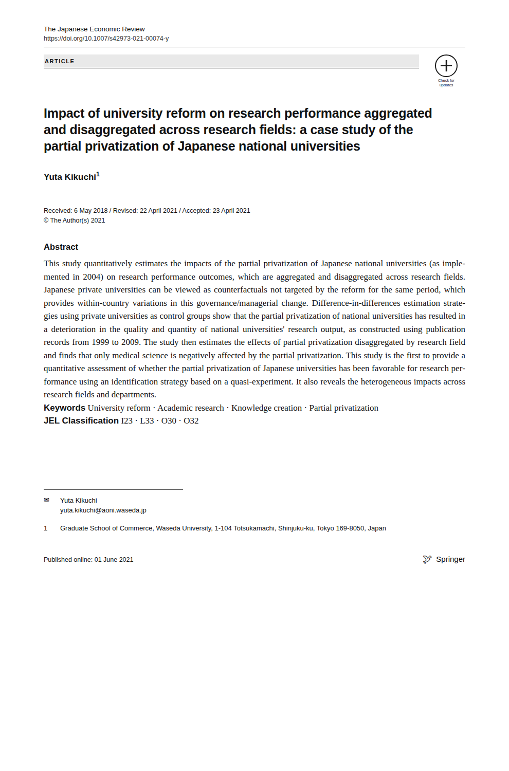The Japanese Economic Review
https://doi.org/10.1007/s42973-021-00074-y
Article
Check for
updates
Impact of university reform on research performance aggregated and disaggregated across research fields: a case study of the partial privatization of Japanese national universities
Yuta Kikuchi1
Received: 6 May 2018 / Revised: 22 April 2021 / Accepted: 23 April 2021
© The Author(s) 2021
Abstract
This study quantitatively estimates the impacts of the partial privatization of Japanese national universities (as implemented in 2004) on research performance outcomes, which are aggregated and disaggregated across research fields. Japanese private universities can be viewed as counterfactuals not targeted by the reform for the same period, which provides within-country variations in this governance/managerial change. Difference-in-differences estimation strategies using private universities as control groups show that the partial privatization of national universities has resulted in a deterioration in the quality and quantity of national universities' research output, as constructed using publication records from 1999 to 2009. The study then estimates the effects of partial privatization disaggregated by research field and finds that only medical science is negatively affected by the partial privatization. This study is the first to provide a quantitative assessment of whether the partial privatization of Japanese universities has been favorable for research performance using an identification strategy based on a quasi-experiment. It also reveals the heterogeneous impacts across research fields and departments.
Keywords University reform · Academic research · Knowledge creation · Partial privatization
JEL Classification I23 · L33 · O30 · O32
✉
Yuta Kikuchi
yuta.kikuchi@aoni.waseda.jp
1
Graduate School of Commerce, Waseda University, 1-104 Totsukamachi, Shinjuku-ku, Tokyo 169-8050, Japan
Published online: 01 June 2021
🕊Springer